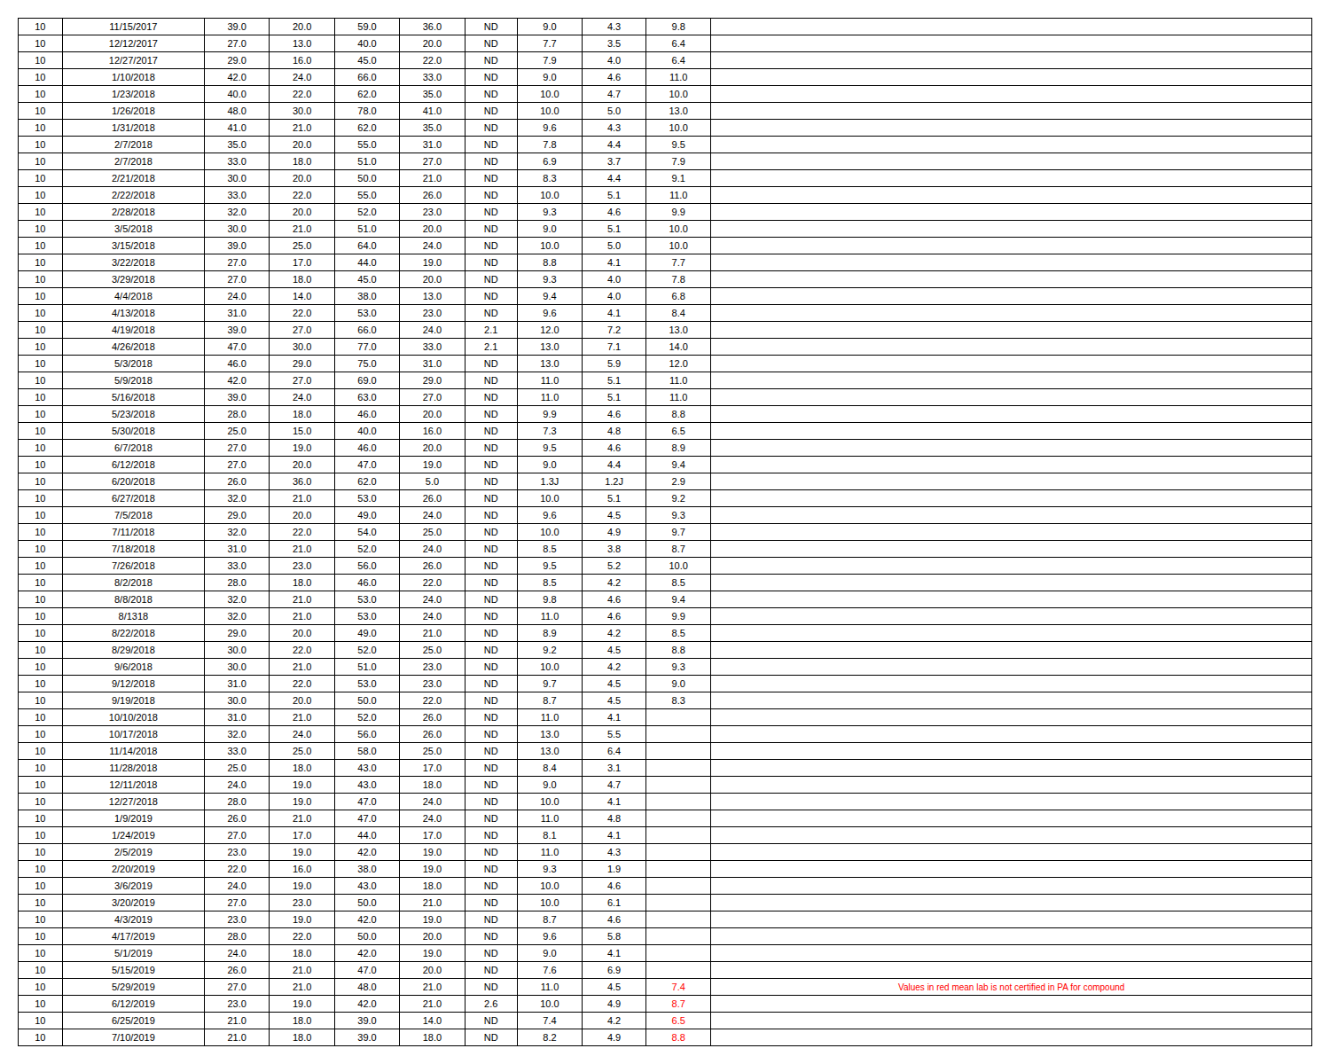| 10 | 11/15/2017 | 39.0 | 20.0 | 59.0 | 36.0 | ND | 9.0 | 4.3 | 9.8 | |
| 10 | 12/12/2017 | 27.0 | 13.0 | 40.0 | 20.0 | ND | 7.7 | 3.5 | 6.4 | |
| 10 | 12/27/2017 | 29.0 | 16.0 | 45.0 | 22.0 | ND | 7.9 | 4.0 | 6.4 | |
| 10 | 1/10/2018 | 42.0 | 24.0 | 66.0 | 33.0 | ND | 9.0 | 4.6 | 11.0 | |
| 10 | 1/23/2018 | 40.0 | 22.0 | 62.0 | 35.0 | ND | 10.0 | 4.7 | 10.0 | |
| 10 | 1/26/2018 | 48.0 | 30.0 | 78.0 | 41.0 | ND | 10.0 | 5.0 | 13.0 | |
| 10 | 1/31/2018 | 41.0 | 21.0 | 62.0 | 35.0 | ND | 9.6 | 4.3 | 10.0 | |
| 10 | 2/7/2018 | 35.0 | 20.0 | 55.0 | 31.0 | ND | 7.8 | 4.4 | 9.5 | |
| 10 | 2/7/2018 | 33.0 | 18.0 | 51.0 | 27.0 | ND | 6.9 | 3.7 | 7.9 | |
| 10 | 2/21/2018 | 30.0 | 20.0 | 50.0 | 21.0 | ND | 8.3 | 4.4 | 9.1 | |
| 10 | 2/22/2018 | 33.0 | 22.0 | 55.0 | 26.0 | ND | 10.0 | 5.1 | 11.0 | |
| 10 | 2/28/2018 | 32.0 | 20.0 | 52.0 | 23.0 | ND | 9.3 | 4.6 | 9.9 | |
| 10 | 3/5/2018 | 30.0 | 21.0 | 51.0 | 20.0 | ND | 9.0 | 5.1 | 10.0 | |
| 10 | 3/15/2018 | 39.0 | 25.0 | 64.0 | 24.0 | ND | 10.0 | 5.0 | 10.0 | |
| 10 | 3/22/2018 | 27.0 | 17.0 | 44.0 | 19.0 | ND | 8.8 | 4.1 | 7.7 | |
| 10 | 3/29/2018 | 27.0 | 18.0 | 45.0 | 20.0 | ND | 9.3 | 4.0 | 7.8 | |
| 10 | 4/4/2018 | 24.0 | 14.0 | 38.0 | 13.0 | ND | 9.4 | 4.0 | 6.8 | |
| 10 | 4/13/2018 | 31.0 | 22.0 | 53.0 | 23.0 | ND | 9.6 | 4.1 | 8.4 | |
| 10 | 4/19/2018 | 39.0 | 27.0 | 66.0 | 24.0 | 2.1 | 12.0 | 7.2 | 13.0 | |
| 10 | 4/26/2018 | 47.0 | 30.0 | 77.0 | 33.0 | 2.1 | 13.0 | 7.1 | 14.0 | |
| 10 | 5/3/2018 | 46.0 | 29.0 | 75.0 | 31.0 | ND | 13.0 | 5.9 | 12.0 | |
| 10 | 5/9/2018 | 42.0 | 27.0 | 69.0 | 29.0 | ND | 11.0 | 5.1 | 11.0 | |
| 10 | 5/16/2018 | 39.0 | 24.0 | 63.0 | 27.0 | ND | 11.0 | 5.1 | 11.0 | |
| 10 | 5/23/2018 | 28.0 | 18.0 | 46.0 | 20.0 | ND | 9.9 | 4.6 | 8.8 | |
| 10 | 5/30/2018 | 25.0 | 15.0 | 40.0 | 16.0 | ND | 7.3 | 4.8 | 6.5 | |
| 10 | 6/7/2018 | 27.0 | 19.0 | 46.0 | 20.0 | ND | 9.5 | 4.6 | 8.9 | |
| 10 | 6/12/2018 | 27.0 | 20.0 | 47.0 | 19.0 | ND | 9.0 | 4.4 | 9.4 | |
| 10 | 6/20/2018 | 26.0 | 36.0 | 62.0 | 5.0 | ND | 1.3J | 1.2J | 2.9 | |
| 10 | 6/27/2018 | 32.0 | 21.0 | 53.0 | 26.0 | ND | 10.0 | 5.1 | 9.2 | |
| 10 | 7/5/2018 | 29.0 | 20.0 | 49.0 | 24.0 | ND | 9.6 | 4.5 | 9.3 | |
| 10 | 7/11/2018 | 32.0 | 22.0 | 54.0 | 25.0 | ND | 10.0 | 4.9 | 9.7 | |
| 10 | 7/18/2018 | 31.0 | 21.0 | 52.0 | 24.0 | ND | 8.5 | 3.8 | 8.7 | |
| 10 | 7/26/2018 | 33.0 | 23.0 | 56.0 | 26.0 | ND | 9.5 | 5.2 | 10.0 | |
| 10 | 8/2/2018 | 28.0 | 18.0 | 46.0 | 22.0 | ND | 8.5 | 4.2 | 8.5 | |
| 10 | 8/8/2018 | 32.0 | 21.0 | 53.0 | 24.0 | ND | 9.8 | 4.6 | 9.4 | |
| 10 | 8/1318 | 32.0 | 21.0 | 53.0 | 24.0 | ND | 11.0 | 4.6 | 9.9 | |
| 10 | 8/22/2018 | 29.0 | 20.0 | 49.0 | 21.0 | ND | 8.9 | 4.2 | 8.5 | |
| 10 | 8/29/2018 | 30.0 | 22.0 | 52.0 | 25.0 | ND | 9.2 | 4.5 | 8.8 | |
| 10 | 9/6/2018 | 30.0 | 21.0 | 51.0 | 23.0 | ND | 10.0 | 4.2 | 9.3 | |
| 10 | 9/12/2018 | 31.0 | 22.0 | 53.0 | 23.0 | ND | 9.7 | 4.5 | 9.0 | |
| 10 | 9/19/2018 | 30.0 | 20.0 | 50.0 | 22.0 | ND | 8.7 | 4.5 | 8.3 | |
| 10 | 10/10/2018 | 31.0 | 21.0 | 52.0 | 26.0 | ND | 11.0 | 4.1 | | |
| 10 | 10/17/2018 | 32.0 | 24.0 | 56.0 | 26.0 | ND | 13.0 | 5.5 | | |
| 10 | 11/14/2018 | 33.0 | 25.0 | 58.0 | 25.0 | ND | 13.0 | 6.4 | | |
| 10 | 11/28/2018 | 25.0 | 18.0 | 43.0 | 17.0 | ND | 8.4 | 3.1 | | |
| 10 | 12/11/2018 | 24.0 | 19.0 | 43.0 | 18.0 | ND | 9.0 | 4.7 | | |
| 10 | 12/27/2018 | 28.0 | 19.0 | 47.0 | 24.0 | ND | 10.0 | 4.1 | | |
| 10 | 1/9/2019 | 26.0 | 21.0 | 47.0 | 24.0 | ND | 11.0 | 4.8 | | |
| 10 | 1/24/2019 | 27.0 | 17.0 | 44.0 | 17.0 | ND | 8.1 | 4.1 | | |
| 10 | 2/5/2019 | 23.0 | 19.0 | 42.0 | 19.0 | ND | 11.0 | 4.3 | | |
| 10 | 2/20/2019 | 22.0 | 16.0 | 38.0 | 19.0 | ND | 9.3 | 1.9 | | |
| 10 | 3/6/2019 | 24.0 | 19.0 | 43.0 | 18.0 | ND | 10.0 | 4.6 | | |
| 10 | 3/20/2019 | 27.0 | 23.0 | 50.0 | 21.0 | ND | 10.0 | 6.1 | | |
| 10 | 4/3/2019 | 23.0 | 19.0 | 42.0 | 19.0 | ND | 8.7 | 4.6 | | |
| 10 | 4/17/2019 | 28.0 | 22.0 | 50.0 | 20.0 | ND | 9.6 | 5.8 | | |
| 10 | 5/1/2019 | 24.0 | 18.0 | 42.0 | 19.0 | ND | 9.0 | 4.1 | | |
| 10 | 5/15/2019 | 26.0 | 21.0 | 47.0 | 20.0 | ND | 7.6 | 6.9 | | |
| 10 | 5/29/2019 | 27.0 | 21.0 | 48.0 | 21.0 | ND | 11.0 | 4.5 | 7.4 | Values in red mean lab is not certified in PA for compound |
| 10 | 6/12/2019 | 23.0 | 19.0 | 42.0 | 21.0 | 2.6 | 10.0 | 4.9 | 8.7 | |
| 10 | 6/25/2019 | 21.0 | 18.0 | 39.0 | 14.0 | ND | 7.4 | 4.2 | 6.5 | |
| 10 | 7/10/2019 | 21.0 | 18.0 | 39.0 | 18.0 | ND | 8.2 | 4.9 | 8.8 | |